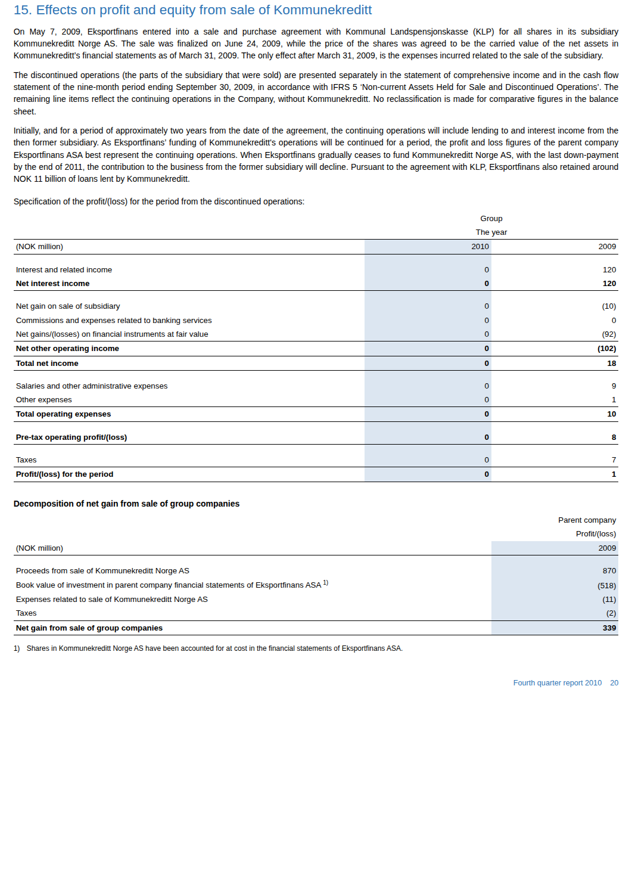15. Effects on profit and equity from sale of Kommunekreditt
On May 7, 2009, Eksportfinans entered into a sale and purchase agreement with Kommunal Landspensjonskasse (KLP) for all shares in its subsidiary Kommunekreditt Norge AS. The sale was finalized on June 24, 2009, while the price of the shares was agreed to be the carried value of the net assets in Kommunekreditt’s financial statements as of March 31, 2009. The only effect after March 31, 2009, is the expenses incurred related to the sale of the subsidiary.
The discontinued operations (the parts of the subsidiary that were sold) are presented separately in the statement of comprehensive income and in the cash flow statement of the nine-month period ending September 30, 2009, in accordance with IFRS 5 ‘Non-current Assets Held for Sale and Discontinued Operations’. The remaining line items reflect the continuing operations in the Company, without Kommunekreditt. No reclassification is made for comparative figures in the balance sheet.
Initially, and for a period of approximately two years from the date of the agreement, the continuing operations will include lending to and interest income from the then former subsidiary. As Eksportfinans’ funding of Kommunekreditt's operations will be continued for a period, the profit and loss figures of the parent company Eksportfinans ASA best represent the continuing operations. When Eksportfinans gradually ceases to fund Kommunekreditt Norge AS, with the last down-payment by the end of 2011, the contribution to the business from the former subsidiary will decline. Pursuant to the agreement with KLP, Eksportfinans also retained around NOK 11 billion of loans lent by Kommunekreditt.
Specification of the profit/(loss) for the period from the discontinued operations:
| | Group |
| | The year |
| (NOK million) | 2010 | 2009 |
| Interest and related income | 0 | 120 |
| Net interest income | 0 | 120 |
| Net gain on sale of subsidiary | 0 | (10) |
| Commissions and expenses related to banking services | 0 | 0 |
| Net gains/(losses) on financial instruments at fair value | 0 | (92) |
| Net other operating income | 0 | (102) |
| Total net income | 0 | 18 |
| Salaries and other administrative expenses | 0 | 9 |
| Other expenses | 0 | 1 |
| Total operating expenses | 0 | 10 |
| Pre-tax operating profit/(loss) | 0 | 8 |
| Taxes | 0 | 7 |
| Profit/(loss) for the period | 0 | 1 |
Decomposition of net gain from sale of group companies
| | Parent company |
| | Profit/(loss) |
| (NOK million) | 2009 |
| Proceeds from sale of Kommunekreditt Norge AS | 870 |
| Book value of investment in parent company financial statements of Eksportfinans ASA 1) | (518) |
| Expenses related to sale of Kommunekreditt Norge AS | (11) |
| Taxes | (2) |
| Net gain from sale of group companies | 339 |
1) Shares in Kommunekreditt Norge AS have been accounted for at cost in the financial statements of Eksportfinans ASA.
Fourth quarter report 2010 20